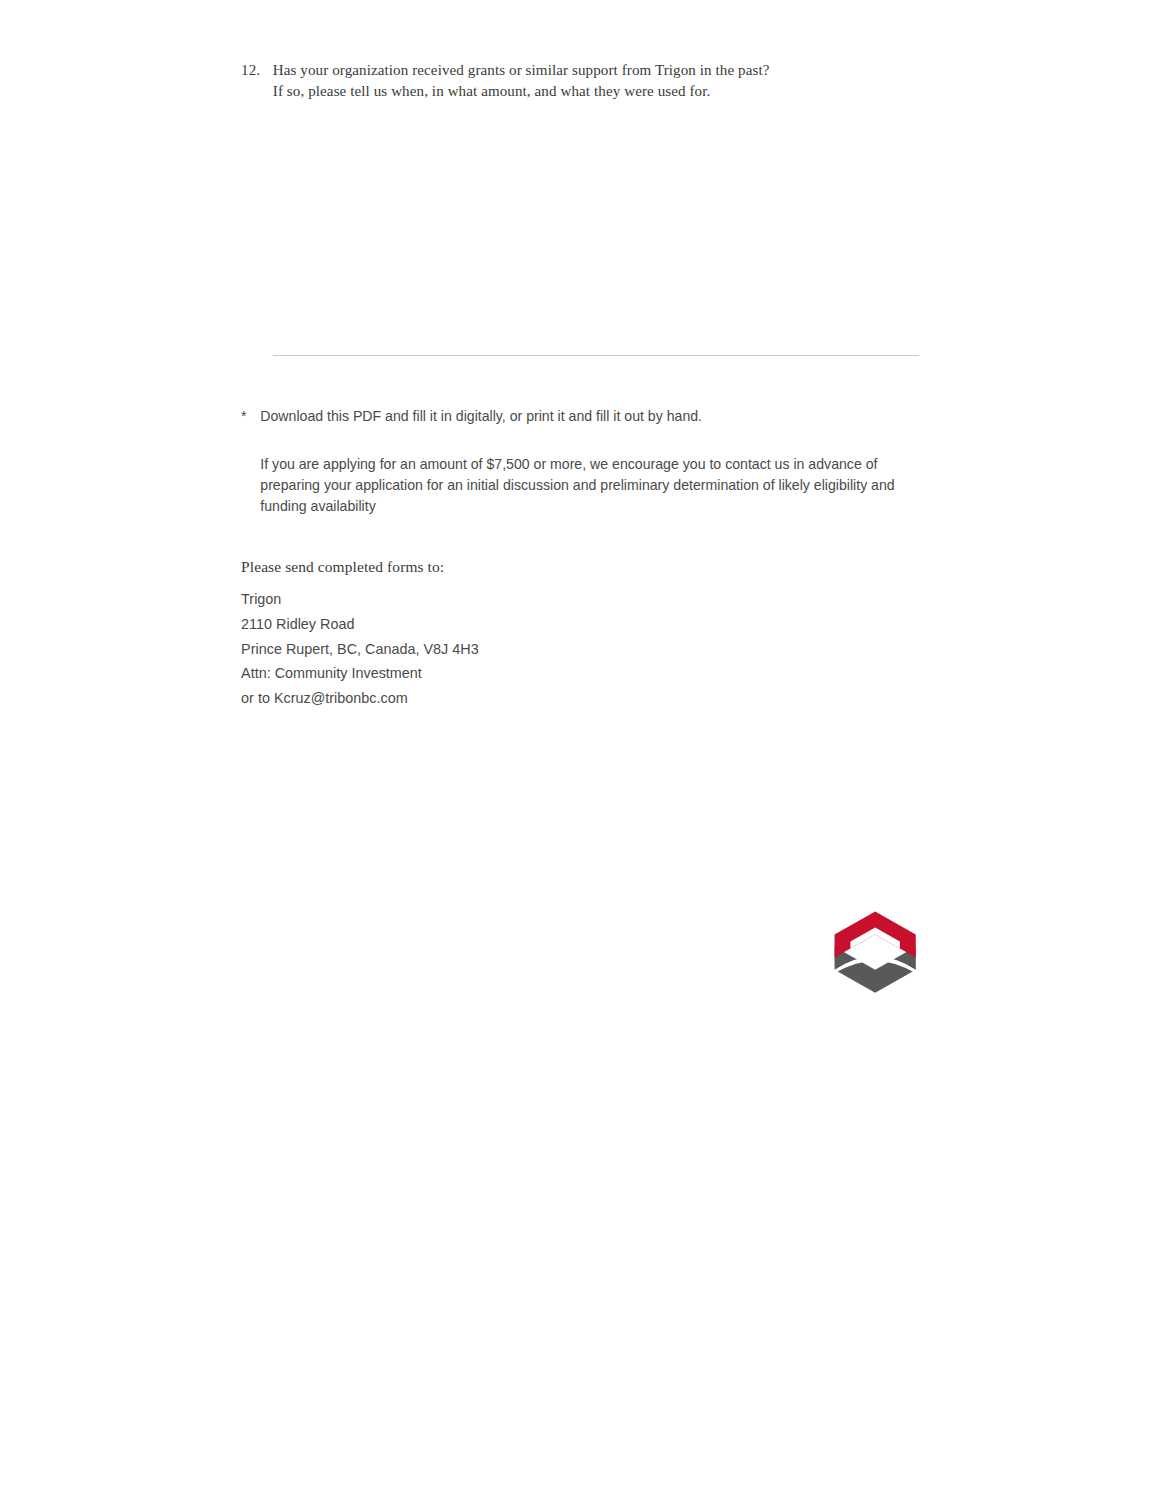12.
Has your organization received grants or similar support from Trigon in the past? If so, please tell us when, in what amount, and what they were used for.
*
Download this PDF and fill it in digitally, or print it and fill it out by hand.
If you are applying for an amount of $7,500 or more, we encourage you to contact us in advance of preparing your application for an initial discussion and preliminary determination of likely eligibility and funding availability
Please send completed forms to:
Trigon
2110 Ridley Road
Prince Rupert, BC, Canada, V8J 4H3
Attn: Community Investment
or to Kcruz@tribonbc.com